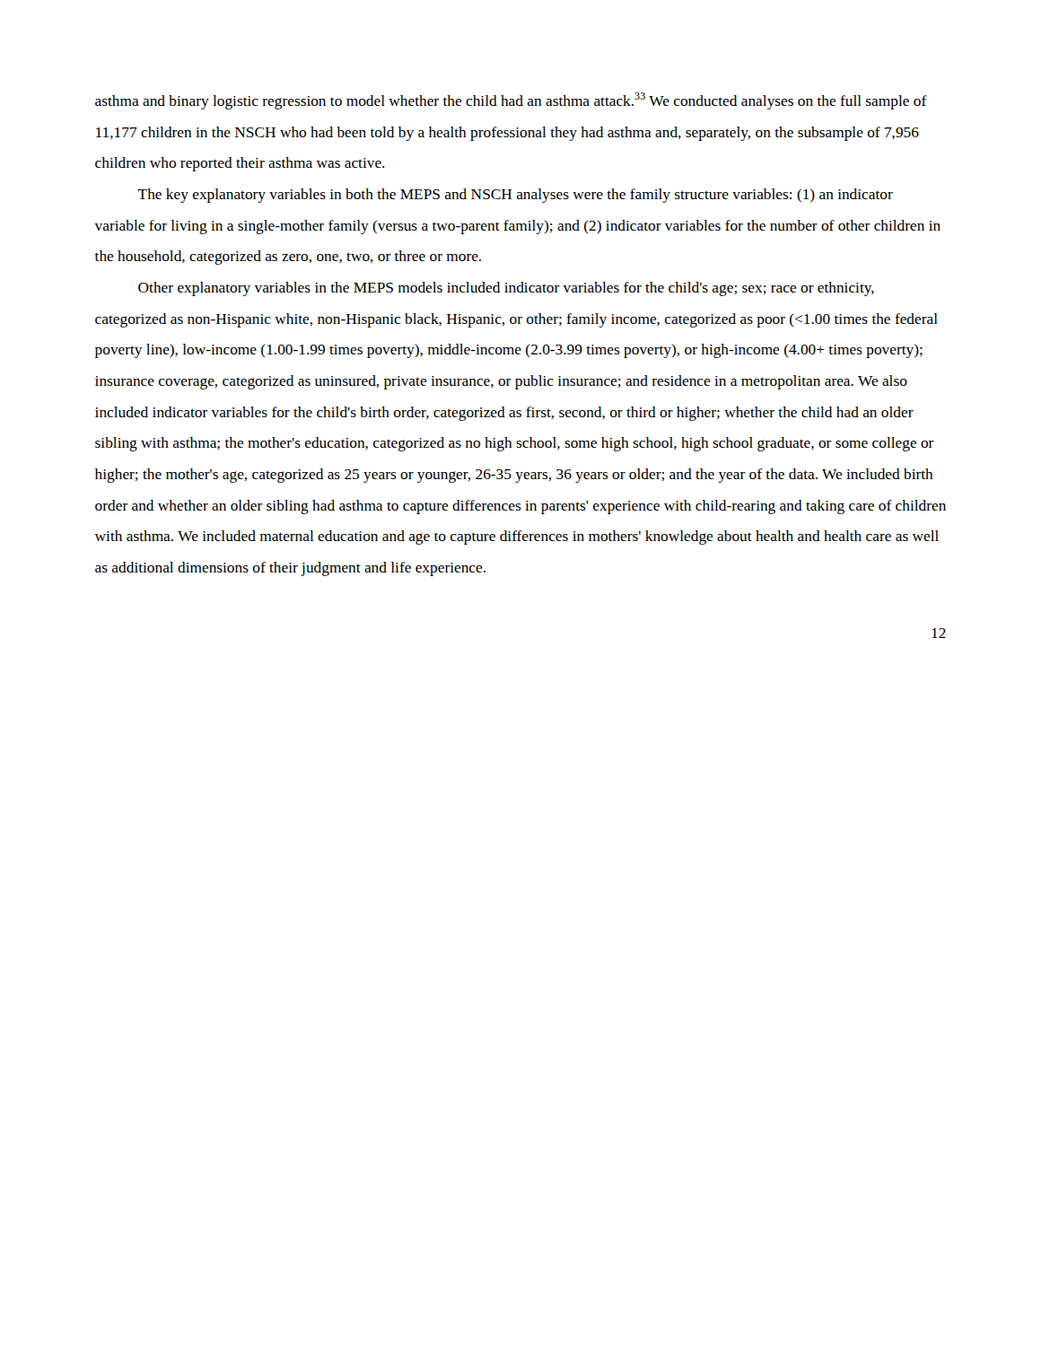asthma and binary logistic regression to model whether the child had an asthma attack.33 We conducted analyses on the full sample of 11,177 children in the NSCH who had been told by a health professional they had asthma and, separately, on the subsample of 7,956 children who reported their asthma was active.
The key explanatory variables in both the MEPS and NSCH analyses were the family structure variables: (1) an indicator variable for living in a single-mother family (versus a two-parent family); and (2) indicator variables for the number of other children in the household, categorized as zero, one, two, or three or more.
Other explanatory variables in the MEPS models included indicator variables for the child's age; sex; race or ethnicity, categorized as non-Hispanic white, non-Hispanic black, Hispanic, or other; family income, categorized as poor (<1.00 times the federal poverty line), low-income (1.00-1.99 times poverty), middle-income (2.0-3.99 times poverty), or high-income (4.00+ times poverty); insurance coverage, categorized as uninsured, private insurance, or public insurance; and residence in a metropolitan area. We also included indicator variables for the child's birth order, categorized as first, second, or third or higher; whether the child had an older sibling with asthma; the mother's education, categorized as no high school, some high school, high school graduate, or some college or higher; the mother's age, categorized as 25 years or younger, 26-35 years, 36 years or older; and the year of the data. We included birth order and whether an older sibling had asthma to capture differences in parents' experience with child-rearing and taking care of children with asthma. We included maternal education and age to capture differences in mothers' knowledge about health and health care as well as additional dimensions of their judgment and life experience.
12